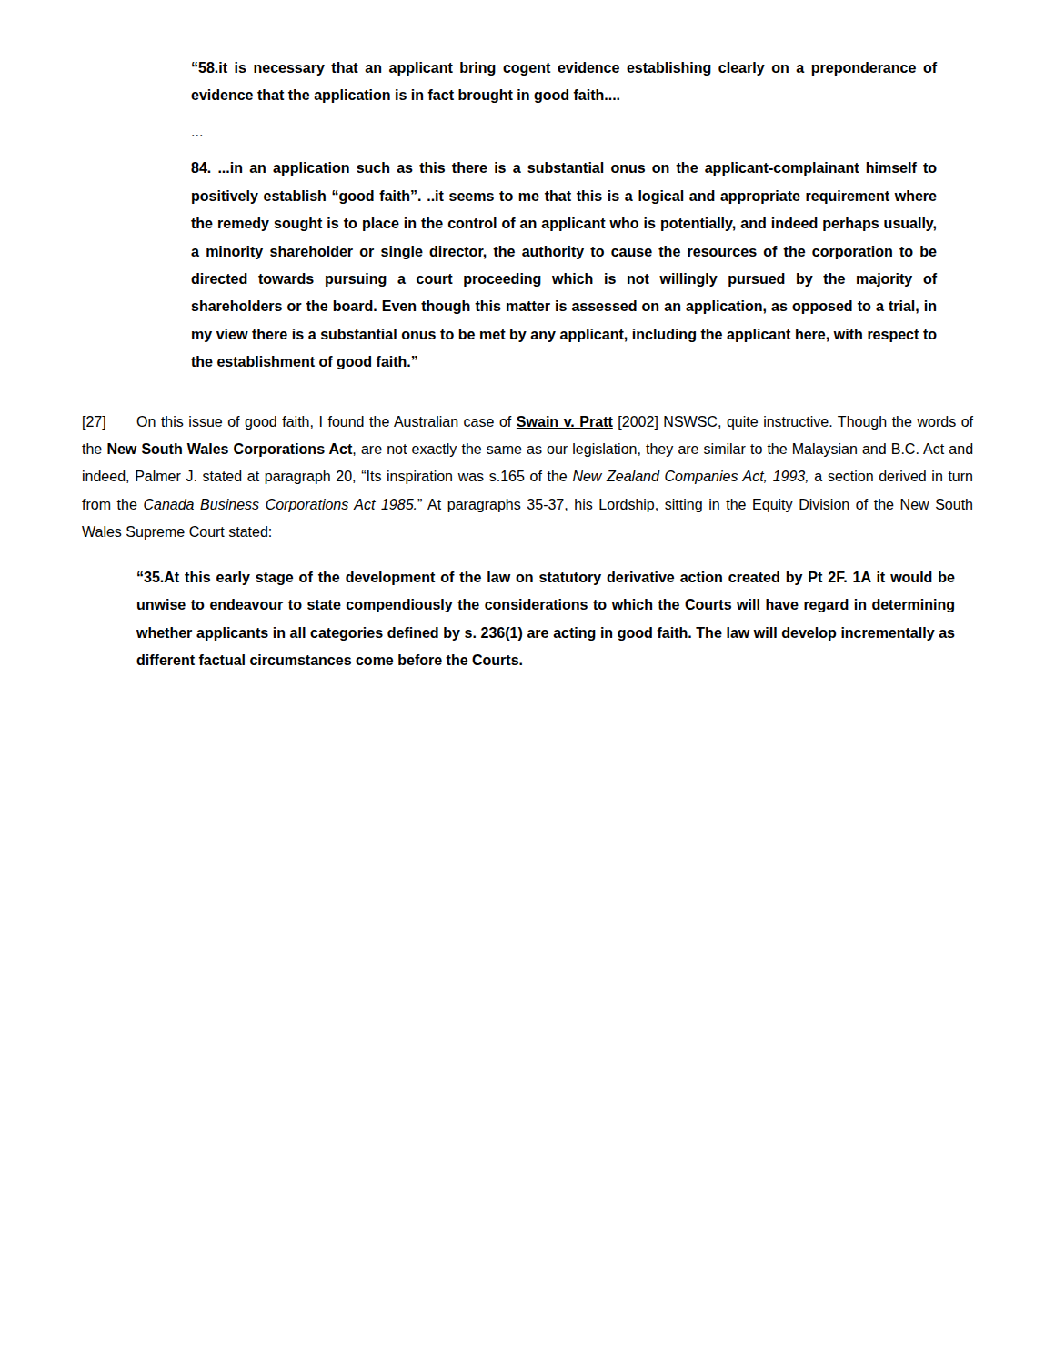“58.it is necessary that an applicant bring cogent evidence establishing clearly on a preponderance of evidence that the application is in fact brought in good faith....
...
84. ...in an application such as this there is a substantial onus on the applicant-complainant himself to positively establish “good faith”. ..it seems to me that this is a logical and appropriate requirement where the remedy sought is to place in the control of an applicant who is potentially, and indeed perhaps usually, a minority shareholder or single director, the authority to cause the resources of the corporation to be directed towards pursuing a court proceeding which is not willingly pursued by the majority of shareholders or the board. Even though this matter is assessed on an application, as opposed to a trial, in my view there is a substantial onus to be met by any applicant, including the applicant here, with respect to the establishment of good faith.”
[27] On this issue of good faith, I found the Australian case of Swain v. Pratt [2002] NSWSC, quite instructive. Though the words of the New South Wales Corporations Act, are not exactly the same as our legislation, they are similar to the Malaysian and B.C. Act and indeed, Palmer J. stated at paragraph 20, “Its inspiration was s.165 of the New Zealand Companies Act, 1993, a section derived in turn from the Canada Business Corporations Act 1985.” At paragraphs 35-37, his Lordship, sitting in the Equity Division of the New South Wales Supreme Court stated:
“35.At this early stage of the development of the law on statutory derivative action created by Pt 2F. 1A it would be unwise to endeavour to state compendiously the considerations to which the Courts will have regard in determining whether applicants in all categories defined by s. 236(1) are acting in good faith. The law will develop incrementally as different factual circumstances come before the Courts.